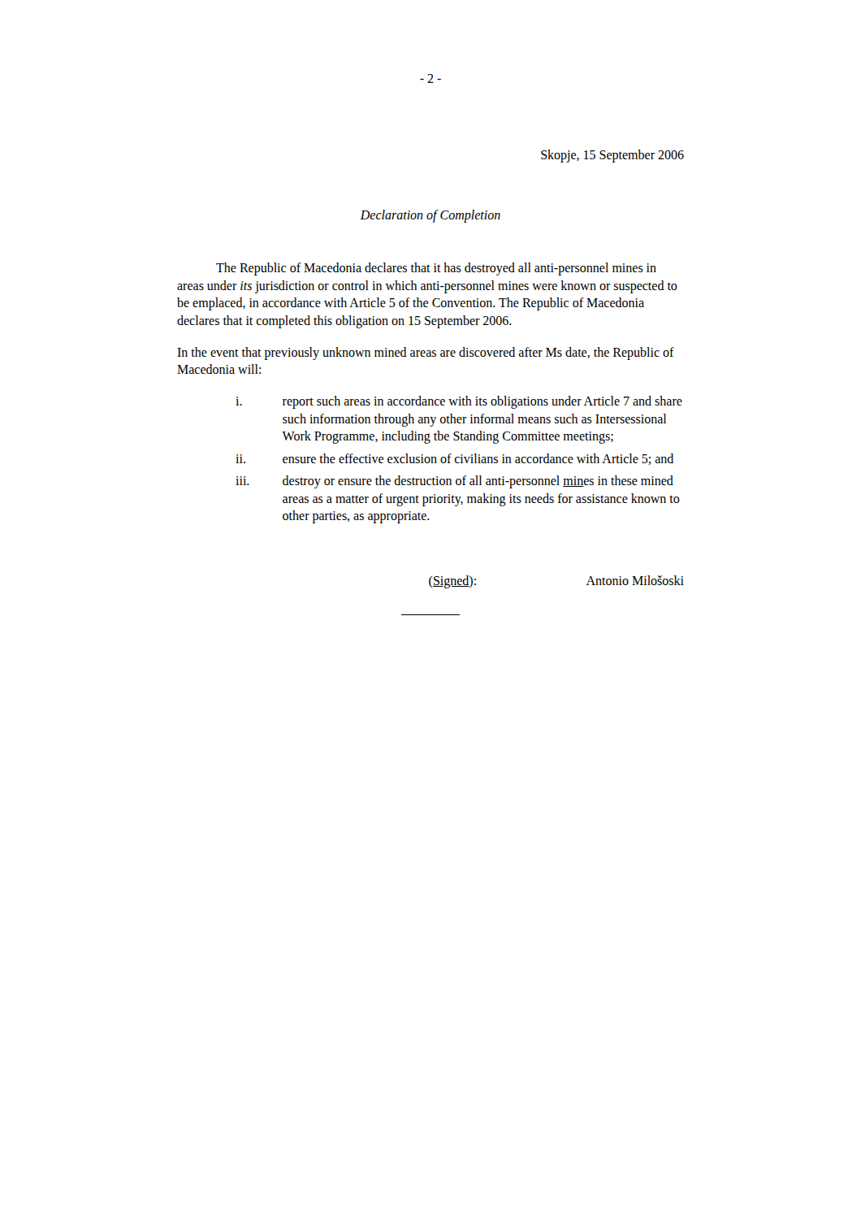- 2 -
Skopje, 15 September 2006
Declaration of Completion
The Republic of Macedonia declares that it has destroyed all anti-personnel mines in areas under its jurisdiction or control in which anti-personnel mines were known or suspected to be emplaced, in accordance with Article 5 of the Convention. The Republic of Macedonia declares that it completed this obligation on 15 September 2006.
In the event that previously unknown mined areas are discovered after Ms date, the Republic of Macedonia will:
i. report such areas in accordance with its obligations under Article 7 and share such information through any other informal means such as Intersessional Work Programme, including tbe Standing Committee meetings;
ii. ensure the effective exclusion of civilians in accordance with Article 5; and
iii. destroy or ensure the destruction of all anti-personnel mines in these mined areas as a matter of urgent priority, making its needs for assistance known to other parties, as appropriate.
(Signed): Antonio Milošoski